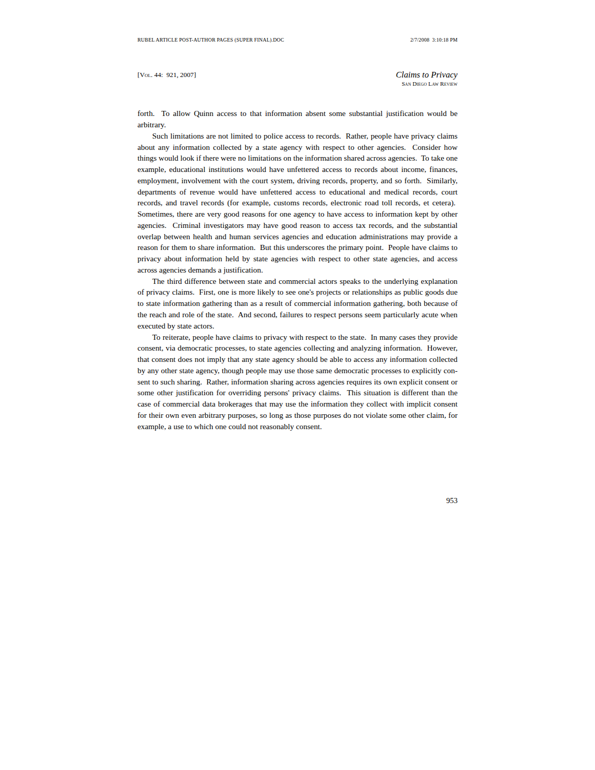Rubel Article Post-Author Pages (Super Final).doc 2/7/2008 3:10:18 PM
[Vol. 44: 921, 2007]
Claims to Privacy
San Diego Law Review
forth. To allow Quinn access to that information absent some substantial justification would be arbitrary.
Such limitations are not limited to police access to records. Rather, people have privacy claims about any information collected by a state agency with respect to other agencies. Consider how things would look if there were no limitations on the information shared across agencies. To take one example, educational institutions would have unfettered access to records about income, finances, employment, involvement with the court system, driving records, property, and so forth. Similarly, departments of revenue would have unfettered access to educational and medical records, court records, and travel records (for example, customs records, electronic road toll records, et cetera). Sometimes, there are very good reasons for one agency to have access to information kept by other agencies. Criminal investigators may have good reason to access tax records, and the substantial overlap between health and human services agencies and education administrations may provide a reason for them to share information. But this underscores the primary point. People have claims to privacy about information held by state agencies with respect to other state agencies, and access across agencies demands a justification.
The third difference between state and commercial actors speaks to the underlying explanation of privacy claims. First, one is more likely to see one's projects or relationships as public goods due to state information gathering than as a result of commercial information gathering, both because of the reach and role of the state. And second, failures to respect persons seem particularly acute when executed by state actors.
To reiterate, people have claims to privacy with respect to the state. In many cases they provide consent, via democratic processes, to state agencies collecting and analyzing information. However, that consent does not imply that any state agency should be able to access any information collected by any other state agency, though people may use those same democratic processes to explicitly consent to such sharing. Rather, information sharing across agencies requires its own explicit consent or some other justification for overriding persons' privacy claims. This situation is different than the case of commercial data brokerages that may use the information they collect with implicit consent for their own even arbitrary purposes, so long as those purposes do not violate some other claim, for example, a use to which one could not reasonably consent.
953